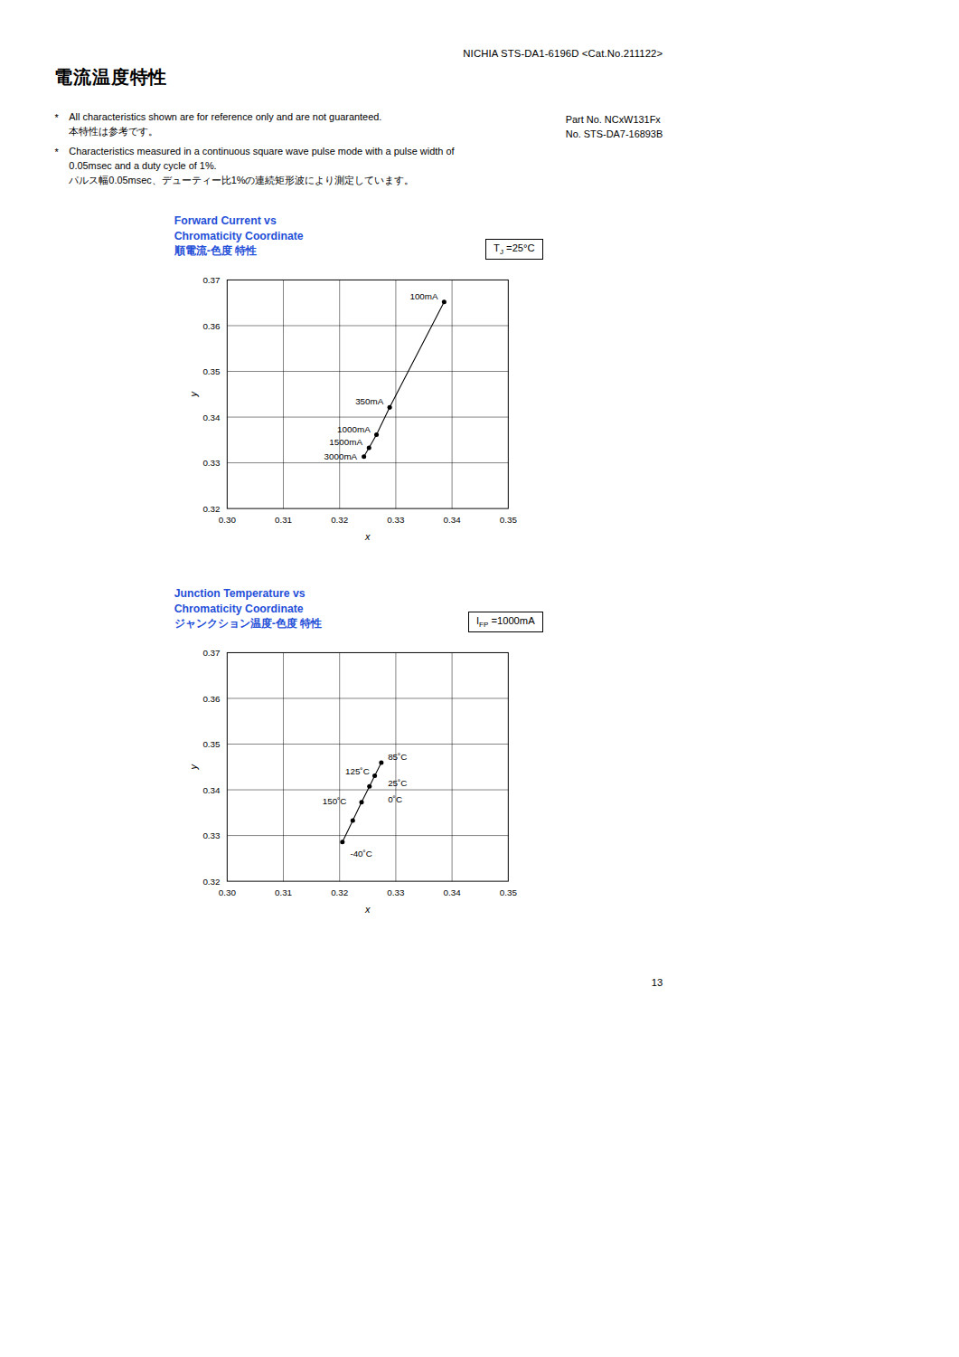NICHIA STS-DA1-6196D <Cat.No.211122>
電流温度特性
All characteristics shown are for reference only and are not guaranteed. 本特性は参考です。
Characteristics measured in a continuous square wave pulse mode with a pulse width of 0.05msec and a duty cycle of 1%. パルス幅0.05msec、デューティー比1%の連続矩形波により測定しています。
Part No. NCxW131Fx
No. STS-DA7-16893B
Forward Current vs
Chromaticity Coordinate 順電流-色度 特性
TJ =25°C
0.37 0.36 0.35 0.34 0.33 0.32 0.30 0.31 0.32 0.33 0.34 0.35 x y 100mA 350mA 1000mA 1500mA 3000mA
Junction Temperature vs
Chromaticity Coordinate ジャンクション温度-色度 特性
IFP =1000mA
0.37 0.36 0.35 0.34 0.33 0.32 0.30 0.31 0.32 0.33 0.34 0.35 x y 85˚C 125˚C 25˚C 0˚C 150˚C -40˚C
13